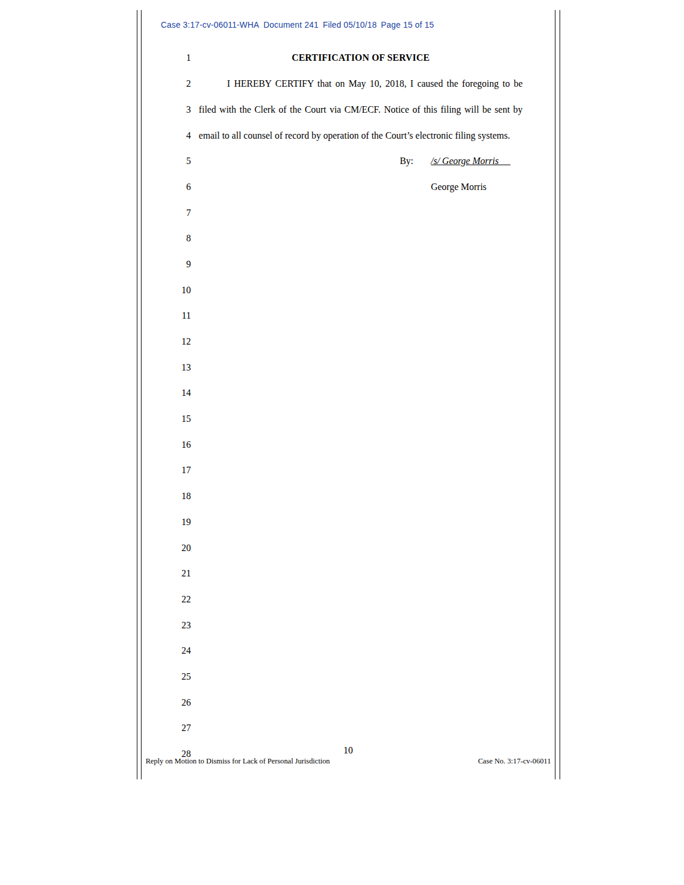Case 3:17-cv-06011-WHA Document 241 Filed 05/10/18 Page 15 of 15
1
2
3
4
5
6
7
8
9
10
11
12
13
14
15
16
17
18
19
20
21
22
23
24
25
26
27
28
CERTIFICATION OF SERVICE
I HEREBY CERTIFY that on May 10, 2018, I caused the foregoing to be filed with the Clerk of the Court via CM/ECF. Notice of this filing will be sent by email to all counsel of record by operation of the Court’s electronic filing systems.
By:
/s/ George Morris
George Morris
10
Reply on Motion to Dismiss for Lack of Personal Jurisdiction
Case No. 3:17-cv-06011